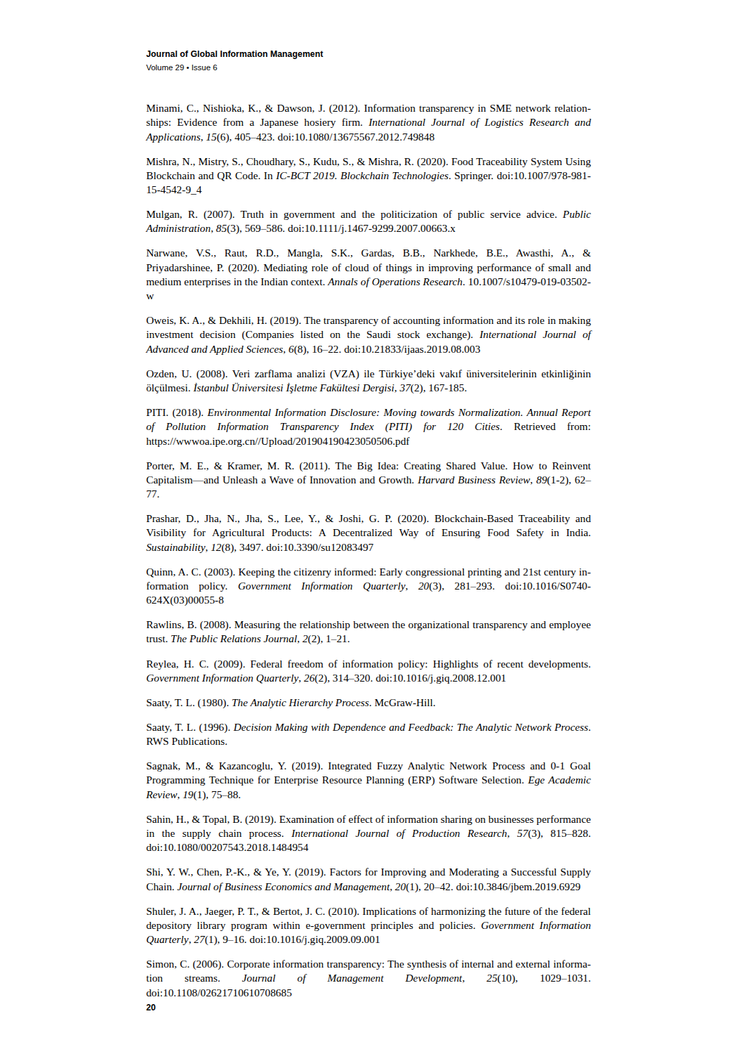Journal of Global Information Management
Volume 29 • Issue 6
Minami, C., Nishioka, K., & Dawson, J. (2012). Information transparency in SME network relationships: Evidence from a Japanese hosiery firm. International Journal of Logistics Research and Applications, 15(6), 405–423. doi:10.1080/13675567.2012.749848
Mishra, N., Mistry, S., Choudhary, S., Kudu, S., & Mishra, R. (2020). Food Traceability System Using Blockchain and QR Code. In IC-BCT 2019. Blockchain Technologies. Springer. doi:10.1007/978-981-15-4542-9_4
Mulgan, R. (2007). Truth in government and the politicization of public service advice. Public Administration, 85(3), 569–586. doi:10.1111/j.1467-9299.2007.00663.x
Narwane, V.S., Raut, R.D., Mangla, S.K., Gardas, B.B., Narkhede, B.E., Awasthi, A., & Priyadarshinee, P. (2020). Mediating role of cloud of things in improving performance of small and medium enterprises in the Indian context. Annals of Operations Research. 10.1007/s10479-019-03502-w
Oweis, K. A., & Dekhili, H. (2019). The transparency of accounting information and its role in making investment decision (Companies listed on the Saudi stock exchange). International Journal of Advanced and Applied Sciences, 6(8), 16–22. doi:10.21833/ijaas.2019.08.003
Ozden, U. (2008). Veri zarflama analizi (VZA) ile Türkiye’deki vakıf üniversitelerinin etkinliğinin ölçülmesi. İstanbul Üniversitesi İşletme Fakültesi Dergisi, 37(2), 167-185.
PITI. (2018). Environmental Information Disclosure: Moving towards Normalization. Annual Report of Pollution Information Transparency Index (PITI) for 120 Cities. Retrieved from: https://wwwoa.ipe.org.cn//Upload/201904190423050506.pdf
Porter, M. E., & Kramer, M. R. (2011). The Big Idea: Creating Shared Value. How to Reinvent Capitalism—and Unleash a Wave of Innovation and Growth. Harvard Business Review, 89(1-2), 62–77.
Prashar, D., Jha, N., Jha, S., Lee, Y., & Joshi, G. P. (2020). Blockchain-Based Traceability and Visibility for Agricultural Products: A Decentralized Way of Ensuring Food Safety in India. Sustainability, 12(8), 3497. doi:10.3390/su12083497
Quinn, A. C. (2003). Keeping the citizenry informed: Early congressional printing and 21st century information policy. Government Information Quarterly, 20(3), 281–293. doi:10.1016/S0740-624X(03)00055-8
Rawlins, B. (2008). Measuring the relationship between the organizational transparency and employee trust. The Public Relations Journal, 2(2), 1–21.
Reylea, H. C. (2009). Federal freedom of information policy: Highlights of recent developments. Government Information Quarterly, 26(2), 314–320. doi:10.1016/j.giq.2008.12.001
Saaty, T. L. (1980). The Analytic Hierarchy Process. McGraw-Hill.
Saaty, T. L. (1996). Decision Making with Dependence and Feedback: The Analytic Network Process. RWS Publications.
Sagnak, M., & Kazancoglu, Y. (2019). Integrated Fuzzy Analytic Network Process and 0-1 Goal Programming Technique for Enterprise Resource Planning (ERP) Software Selection. Ege Academic Review, 19(1), 75–88.
Sahin, H., & Topal, B. (2019). Examination of effect of information sharing on businesses performance in the supply chain process. International Journal of Production Research, 57(3), 815–828. doi:10.1080/00207543.2018.1484954
Shi, Y. W., Chen, P.-K., & Ye, Y. (2019). Factors for Improving and Moderating a Successful Supply Chain. Journal of Business Economics and Management, 20(1), 20–42. doi:10.3846/jbem.2019.6929
Shuler, J. A., Jaeger, P. T., & Bertot, J. C. (2010). Implications of harmonizing the future of the federal depository library program within e-government principles and policies. Government Information Quarterly, 27(1), 9–16. doi:10.1016/j.giq.2009.09.001
Simon, C. (2006). Corporate information transparency: The synthesis of internal and external information streams. Journal of Management Development, 25(10), 1029–1031. doi:10.1108/02621710610708685
20